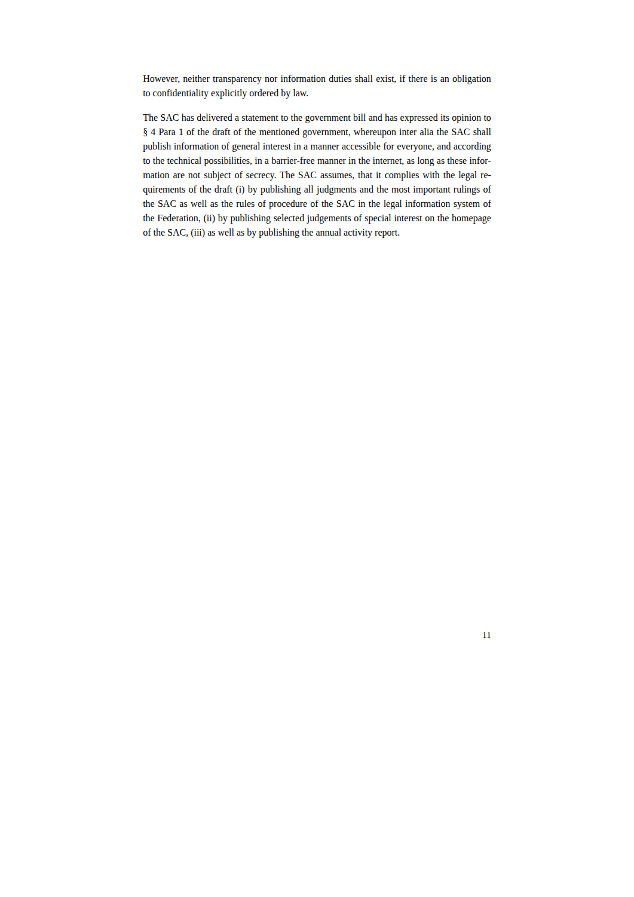However, neither transparency nor information duties shall exist, if there is an obligation to confidentiality explicitly ordered by law.
The SAC has delivered a statement to the government bill and has expressed its opinion to § 4 Para 1 of the draft of the mentioned government, whereupon inter alia the SAC shall publish information of general interest in a manner accessible for everyone, and according to the technical possibilities, in a barrier-free manner in the internet, as long as these information are not subject of secrecy. The SAC assumes, that it complies with the legal requirements of the draft (i) by publishing all judgments and the most important rulings of the SAC as well as the rules of procedure of the SAC in the legal information system of the Federation, (ii) by publishing selected judgements of special interest on the homepage of the SAC, (iii) as well as by publishing the annual activity report.
11